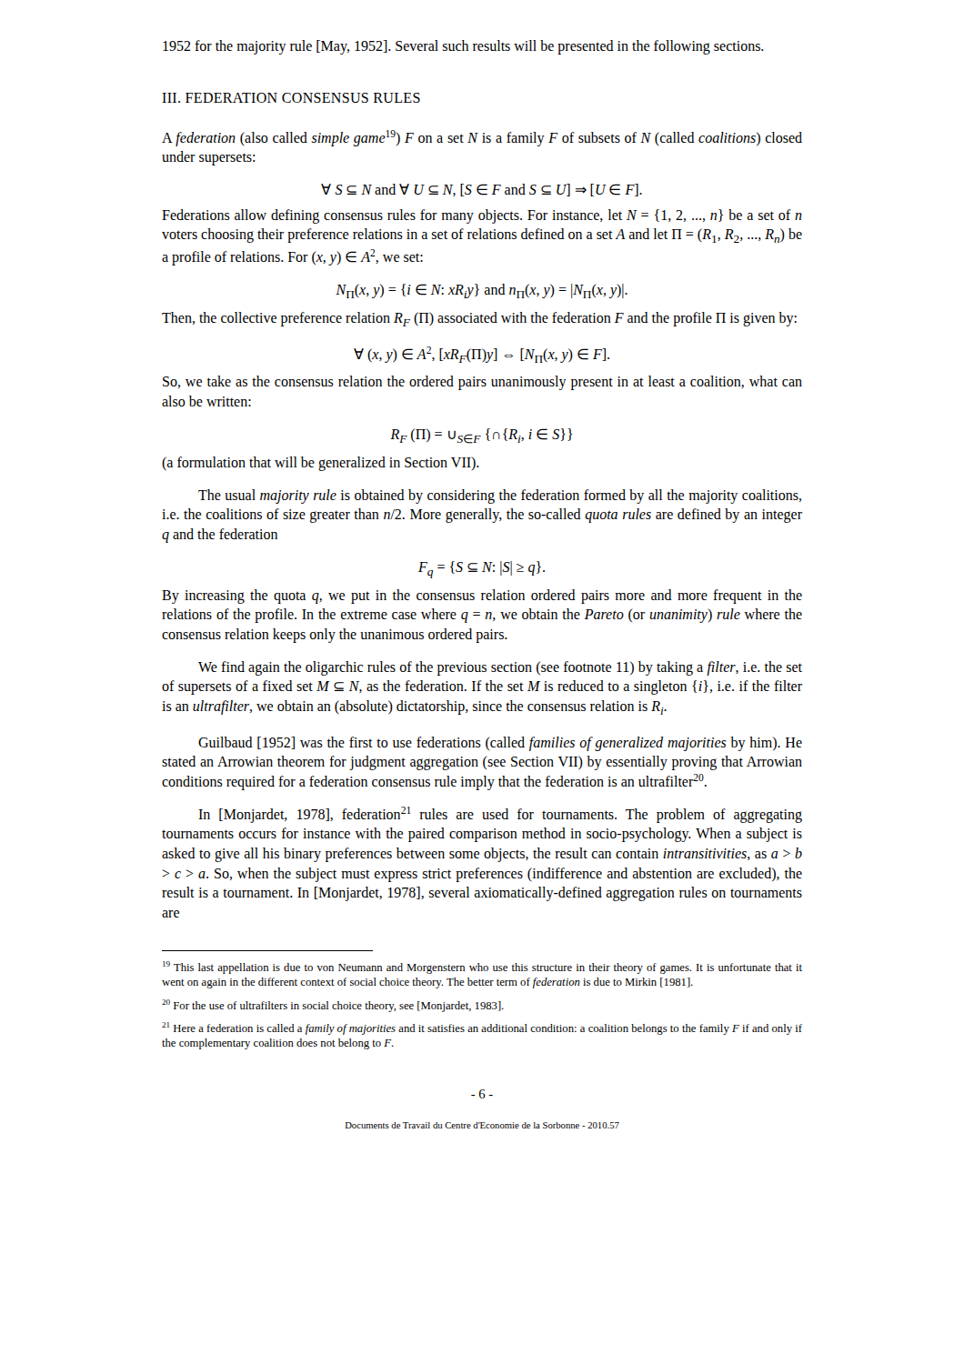1952 for the majority rule [May, 1952]. Several such results will be presented in the following sections.
III. FEDERATION CONSENSUS RULES
A federation (also called simple game19) F on a set N is a family F of subsets of N (called coalitions) closed under supersets:
∀ S ⊆ N and ∀ U ⊆ N, [S ∈ F and S ⊆ U] ⇒ [U ∈ F].
Federations allow defining consensus rules for many objects. For instance, let N = {1, 2, ..., n} be a set of n voters choosing their preference relations in a set of relations defined on a set A and let Π = (R1, R2, ..., Rn) be a profile of relations. For (x, y) ∈ A2, we set:
NΠ(x, y) = {i ∈ N: xRiy} and nΠ(x, y) = |NΠ(x, y)|.
Then, the collective preference relation RF (Π) associated with the federation F and the profile Π is given by:
∀ (x, y) ∈ A2, [xRF(Π)y] ⇔ [NΠ(x, y) ∈ F].
So, we take as the consensus relation the ordered pairs unanimously present in at least a coalition, what can also be written:
RF (Π) = ∪S∈F {∩{Ri, i ∈ S}}
(a formulation that will be generalized in Section VII).
The usual majority rule is obtained by considering the federation formed by all the majority coalitions, i.e. the coalitions of size greater than n/2. More generally, the so-called quota rules are defined by an integer q and the federation
Fq = {S ⊆ N: |S| ≥ q}.
By increasing the quota q, we put in the consensus relation ordered pairs more and more frequent in the relations of the profile. In the extreme case where q = n, we obtain the Pareto (or unanimity) rule where the consensus relation keeps only the unanimous ordered pairs.
We find again the oligarchic rules of the previous section (see footnote 11) by taking a filter, i.e. the set of supersets of a fixed set M ⊆ N, as the federation. If the set M is reduced to a singleton {i}, i.e. if the filter is an ultrafilter, we obtain an (absolute) dictatorship, since the consensus relation is Ri.
Guilbaud [1952] was the first to use federations (called families of generalized majorities by him). He stated an Arrowian theorem for judgment aggregation (see Section VII) by essentially proving that Arrowian conditions required for a federation consensus rule imply that the federation is an ultrafilter20.
In [Monjardet, 1978], federation21 rules are used for tournaments. The problem of aggregating tournaments occurs for instance with the paired comparison method in socio-psychology. When a subject is asked to give all his binary preferences between some objects, the result can contain intransitivities, as a > b > c > a. So, when the subject must express strict preferences (indifference and abstention are excluded), the result is a tournament. In [Monjardet, 1978], several axiomatically-defined aggregation rules on tournaments are
19 This last appellation is due to von Neumann and Morgenstern who use this structure in their theory of games. It is unfortunate that it went on again in the different context of social choice theory. The better term of federation is due to Mirkin [1981].
20 For the use of ultrafilters in social choice theory, see [Monjardet, 1983].
21 Here a federation is called a family of majorities and it satisfies an additional condition: a coalition belongs to the family F if and only if the complementary coalition does not belong to F.
- 6 -
Documents de Travail du Centre d'Economie de la Sorbonne - 2010.57